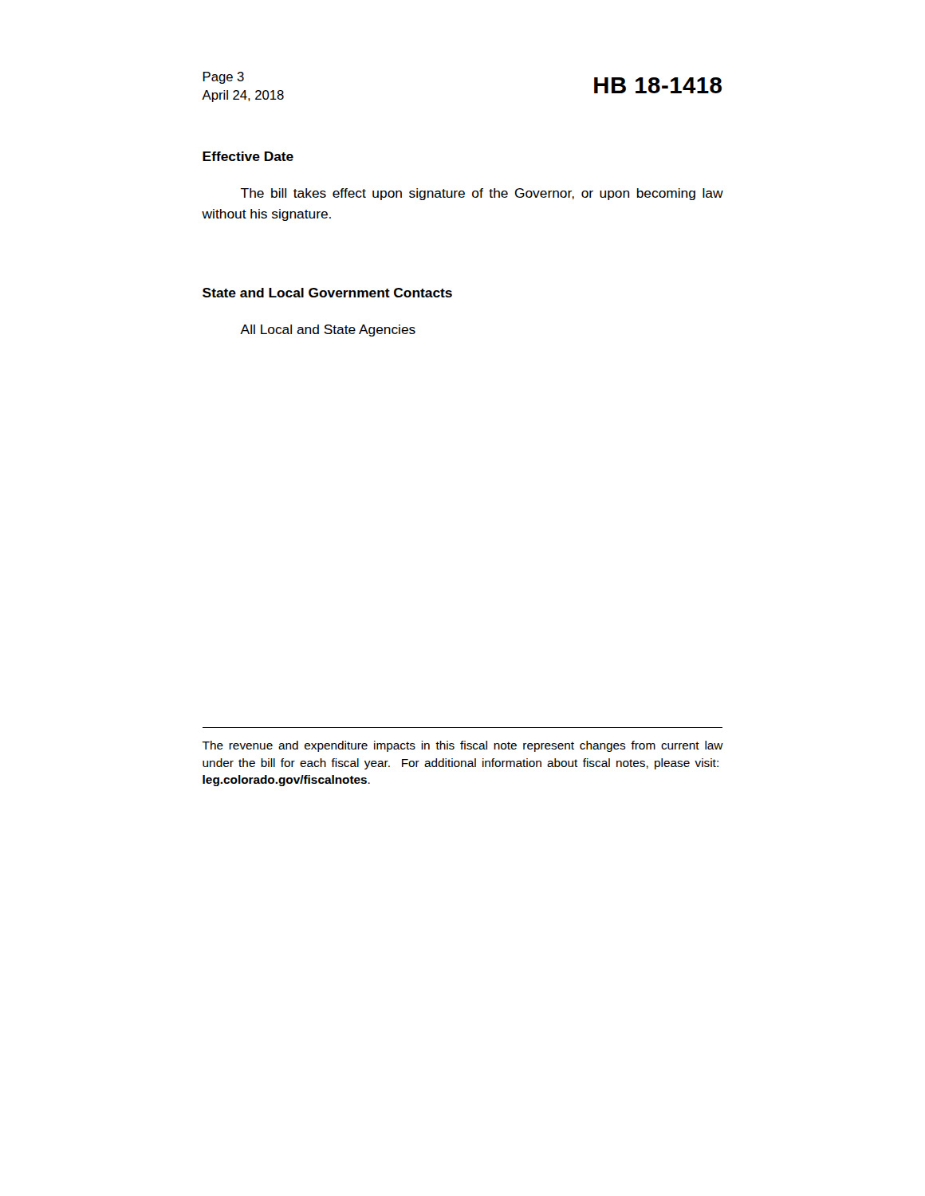Page 3
April 24, 2018
HB 18-1418
Effective Date
The bill takes effect upon signature of the Governor, or upon becoming law without his signature.
State and Local Government Contacts
All Local and State Agencies
The revenue and expenditure impacts in this fiscal note represent changes from current law under the bill for each fiscal year. For additional information about fiscal notes, please visit: leg.colorado.gov/fiscalnotes.